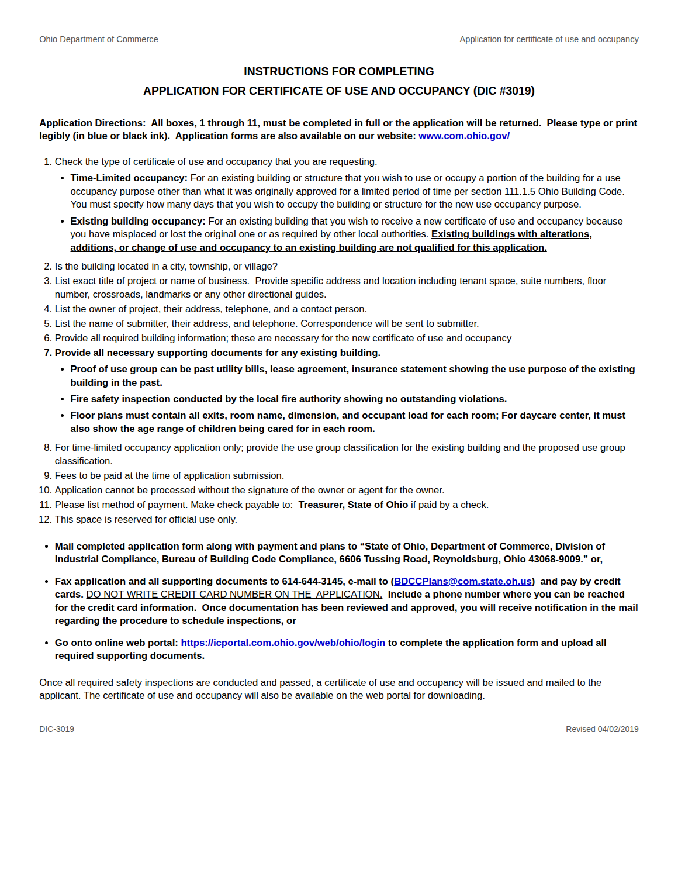Ohio Department of Commerce Application for certificate of use and occupancy
INSTRUCTIONS FOR COMPLETING
APPLICATION FOR CERTIFICATE OF USE AND OCCUPANCY (DIC #3019)
Application Directions: All boxes, 1 through 11, must be completed in full or the application will be returned. Please type or print legibly (in blue or black ink). Application forms are also available on our website: www.com.ohio.gov/
Check the type of certificate of use and occupancy that you are requesting.
Time-Limited occupancy: For an existing building or structure that you wish to use or occupy a portion of the building for a use occupancy purpose other than what it was originally approved for a limited period of time per section 111.1.5 Ohio Building Code. You must specify how many days that you wish to occupy the building or structure for the new use occupancy purpose.
Existing building occupancy: For an existing building that you wish to receive a new certificate of use and occupancy because you have misplaced or lost the original one or as required by other local authorities. Existing buildings with alterations, additions, or change of use and occupancy to an existing building are not qualified for this application.
Is the building located in a city, township, or village?
List exact title of project or name of business. Provide specific address and location including tenant space, suite numbers, floor number, crossroads, landmarks or any other directional guides.
List the owner of project, their address, telephone, and a contact person.
List the name of submitter, their address, and telephone. Correspondence will be sent to submitter.
Provide all required building information; these are necessary for the new certificate of use and occupancy
Provide all necessary supporting documents for any existing building.
Proof of use group can be past utility bills, lease agreement, insurance statement showing the use purpose of the existing building in the past.
Fire safety inspection conducted by the local fire authority showing no outstanding violations.
Floor plans must contain all exits, room name, dimension, and occupant load for each room; For daycare center, it must also show the age range of children being cared for in each room.
For time-limited occupancy application only; provide the use group classification for the existing building and the proposed use group classification.
Fees to be paid at the time of application submission.
Application cannot be processed without the signature of the owner or agent for the owner.
Please list method of payment. Make check payable to: Treasurer, State of Ohio if paid by a check.
This space is reserved for official use only.
Mail completed application form along with payment and plans to “State of Ohio, Department of Commerce, Division of Industrial Compliance, Bureau of Building Code Compliance, 6606 Tussing Road, Reynoldsburg, Ohio 43068-9009.” or,
Fax application and all supporting documents to 614-644-3145, e-mail to (BDCCPlans@com.state.oh.us) and pay by credit cards. DO NOT WRITE CREDIT CARD NUMBER ON THE APPLICATION. Include a phone number where you can be reached for the credit card information. Once documentation has been reviewed and approved, you will receive notification in the mail regarding the procedure to schedule inspections, or
Go onto online web portal: https://icportal.com.ohio.gov/web/ohio/login to complete the application form and upload all required supporting documents.
Once all required safety inspections are conducted and passed, a certificate of use and occupancy will be issued and mailed to the applicant. The certificate of use and occupancy will also be available on the web portal for downloading.
DIC-3019 Revised 04/02/2019